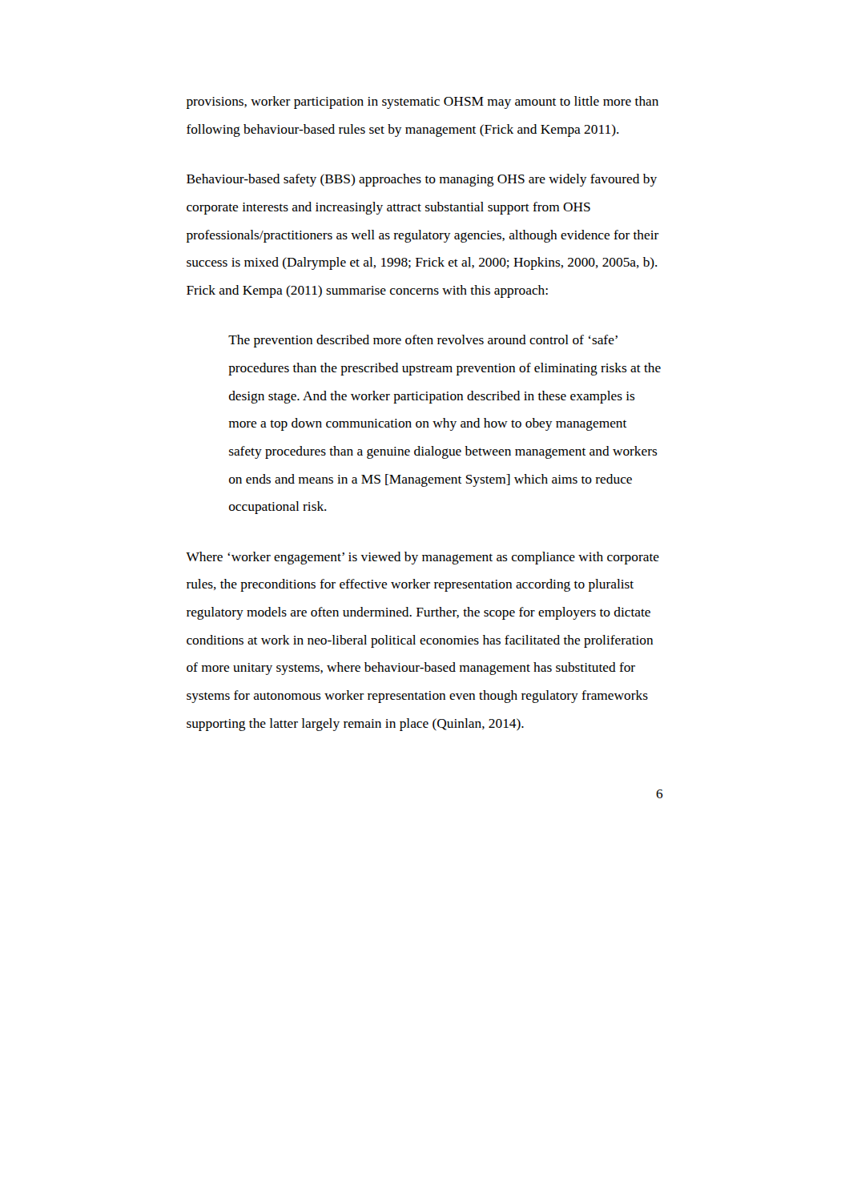provisions, worker participation in systematic OHSM may amount to little more than following behaviour-based rules set by management (Frick and Kempa 2011).
Behaviour-based safety (BBS) approaches to managing OHS are widely favoured by corporate interests and increasingly attract substantial support from OHS professionals/practitioners as well as regulatory agencies, although evidence for their success is mixed (Dalrymple et al, 1998; Frick et al, 2000; Hopkins, 2000, 2005a, b). Frick and Kempa (2011) summarise concerns with this approach:
The prevention described more often revolves around control of ‘safe’ procedures than the prescribed upstream prevention of eliminating risks at the design stage. And the worker participation described in these examples is more a top down communication on why and how to obey management safety procedures than a genuine dialogue between management and workers on ends and means in a MS [Management System] which aims to reduce occupational risk.
Where ‘worker engagement’ is viewed by management as compliance with corporate rules, the preconditions for effective worker representation according to pluralist regulatory models are often undermined. Further, the scope for employers to dictate conditions at work in neo-liberal political economies has facilitated the proliferation of more unitary systems, where behaviour-based management has substituted for systems for autonomous worker representation even though regulatory frameworks supporting the latter largely remain in place (Quinlan, 2014).
6